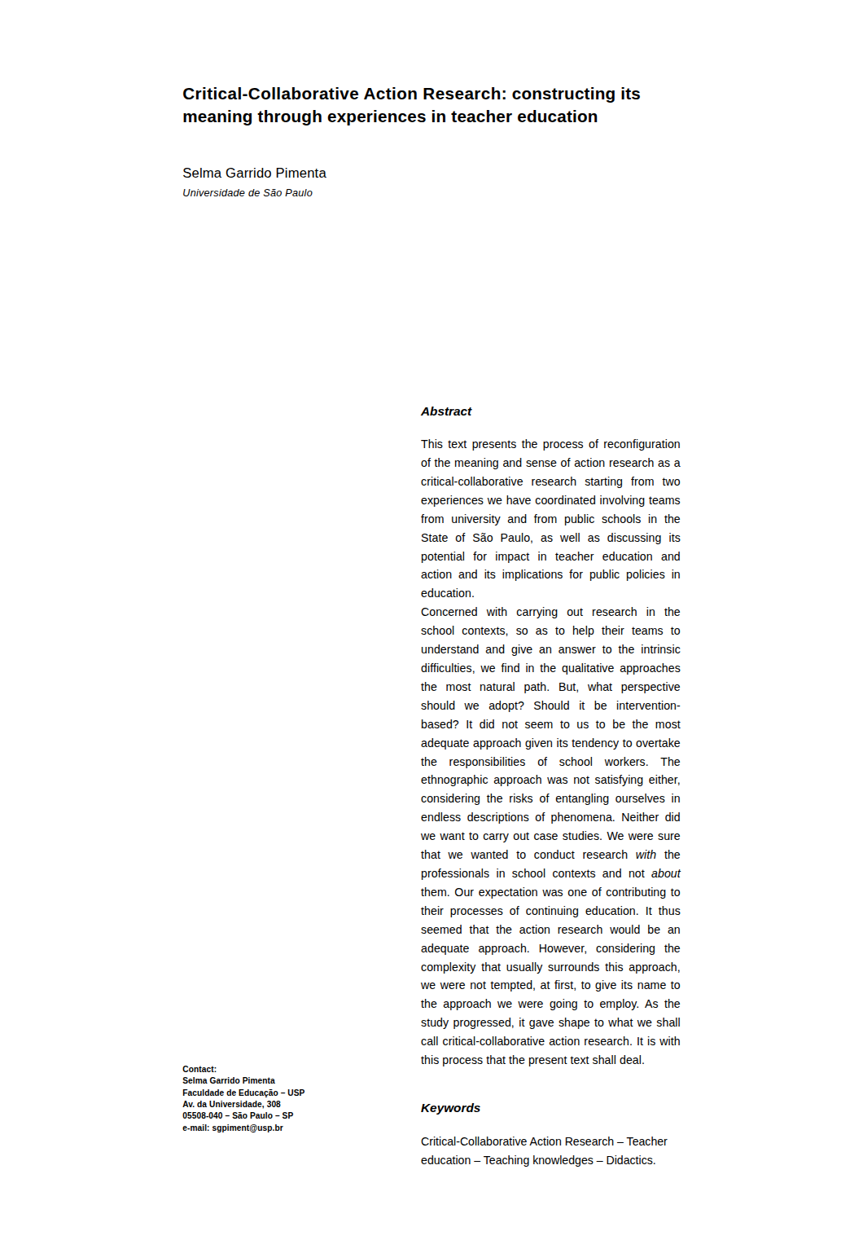Critical-Collaborative Action Research: constructing its meaning through experiences in teacher education
Selma Garrido Pimenta
Universidade de São Paulo
Abstract
This text presents the process of reconfiguration of the meaning and sense of action research as a critical-collaborative research starting from two experiences we have coordinated involving teams from university and from public schools in the State of São Paulo, as well as discussing its potential for impact in teacher education and action and its implications for public policies in education.
Concerned with carrying out research in the school contexts, so as to help their teams to understand and give an answer to the intrinsic difficulties, we find in the qualitative approaches the most natural path. But, what perspective should we adopt? Should it be intervention-based? It did not seem to us to be the most adequate approach given its tendency to overtake the responsibilities of school workers. The ethnographic approach was not satisfying either, considering the risks of entangling ourselves in endless descriptions of phenomena. Neither did we want to carry out case studies. We were sure that we wanted to conduct research with the professionals in school contexts and not about them. Our expectation was one of contributing to their processes of continuing education. It thus seemed that the action research would be an adequate approach. However, considering the complexity that usually surrounds this approach, we were not tempted, at first, to give its name to the approach we were going to employ. As the study progressed, it gave shape to what we shall call critical-collaborative action research. It is with this process that the present text shall deal.
Keywords
Critical-Collaborative Action Research – Teacher education – Teaching knowledges – Didactics.
Contact:
Selma Garrido Pimenta
Faculdade de Educação – USP
Av. da Universidade, 308
05508-040 – São Paulo – SP
e-mail: sgpiment@usp.br